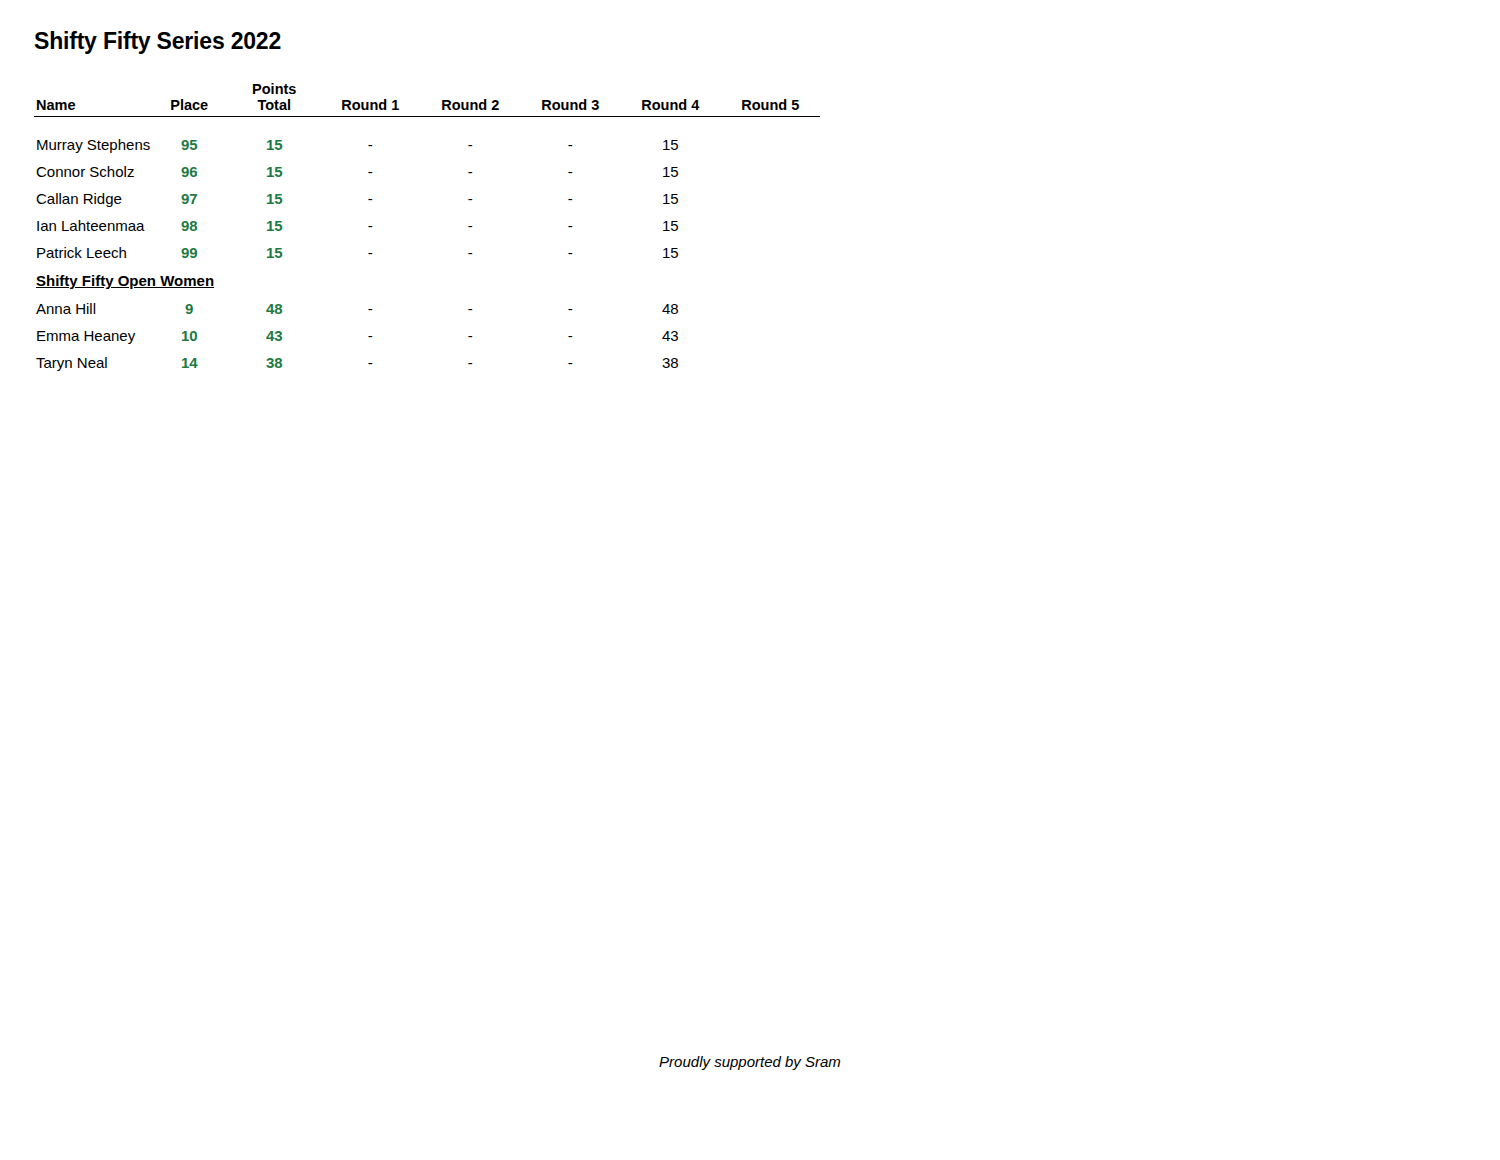Shifty Fifty Series 2022
| Name | Place | Points Total | Round 1 | Round 2 | Round 3 | Round 4 | Round 5 |
| --- | --- | --- | --- | --- | --- | --- | --- |
| Murray Stephens | 95 | 15 | - | - | - | 15 | |
| Connor Scholz | 96 | 15 | - | - | - | 15 | |
| Callan Ridge | 97 | 15 | - | - | - | 15 | |
| Ian Lahteenmaa | 98 | 15 | - | - | - | 15 | |
| Patrick Leech | 99 | 15 | - | - | - | 15 | |
| Shifty Fifty Open Women |
| Anna Hill | 9 | 48 | - | - | - | 48 | |
| Emma Heaney | 10 | 43 | - | - | - | 43 | |
| Taryn Neal | 14 | 38 | - | - | - | 38 | |
Proudly supported by Sram